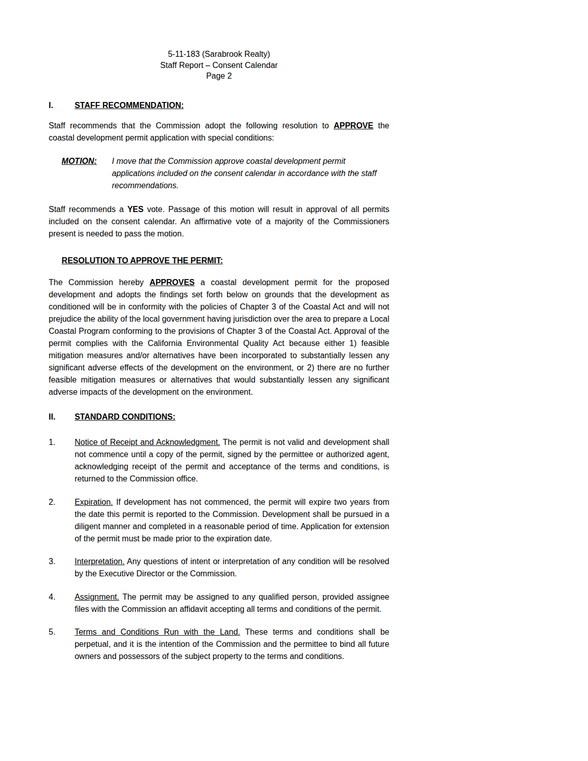5-11-183 (Sarabrook Realty)
Staff Report – Consent Calendar
Page 2
I. STAFF RECOMMENDATION:
Staff recommends that the Commission adopt the following resolution to APPROVE the coastal development permit application with special conditions:
MOTION: I move that the Commission approve coastal development permit applications included on the consent calendar in accordance with the staff recommendations.
Staff recommends a YES vote. Passage of this motion will result in approval of all permits included on the consent calendar. An affirmative vote of a majority of the Commissioners present is needed to pass the motion.
RESOLUTION TO APPROVE THE PERMIT:
The Commission hereby APPROVES a coastal development permit for the proposed development and adopts the findings set forth below on grounds that the development as conditioned will be in conformity with the policies of Chapter 3 of the Coastal Act and will not prejudice the ability of the local government having jurisdiction over the area to prepare a Local Coastal Program conforming to the provisions of Chapter 3 of the Coastal Act. Approval of the permit complies with the California Environmental Quality Act because either 1) feasible mitigation measures and/or alternatives have been incorporated to substantially lessen any significant adverse effects of the development on the environment, or 2) there are no further feasible mitigation measures or alternatives that would substantially lessen any significant adverse impacts of the development on the environment.
II. STANDARD CONDITIONS:
Notice of Receipt and Acknowledgment. The permit is not valid and development shall not commence until a copy of the permit, signed by the permittee or authorized agent, acknowledging receipt of the permit and acceptance of the terms and conditions, is returned to the Commission office.
Expiration. If development has not commenced, the permit will expire two years from the date this permit is reported to the Commission. Development shall be pursued in a diligent manner and completed in a reasonable period of time. Application for extension of the permit must be made prior to the expiration date.
Interpretation. Any questions of intent or interpretation of any condition will be resolved by the Executive Director or the Commission.
Assignment. The permit may be assigned to any qualified person, provided assignee files with the Commission an affidavit accepting all terms and conditions of the permit.
Terms and Conditions Run with the Land. These terms and conditions shall be perpetual, and it is the intention of the Commission and the permittee to bind all future owners and possessors of the subject property to the terms and conditions.